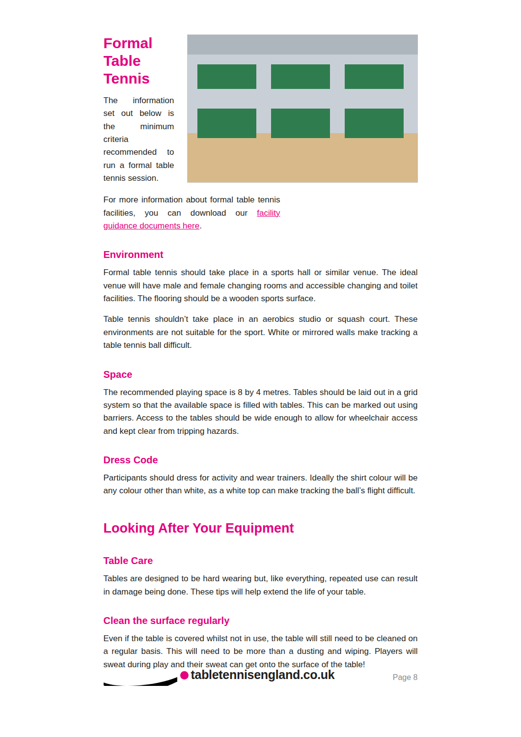Formal Table Tennis
The information set out below is the minimum criteria recommended to run a formal table tennis session.
For more information about formal table tennis facilities, you can download our facility guidance documents here.
Environment
Formal table tennis should take place in a sports hall or similar venue. The ideal venue will have male and female changing rooms and accessible changing and toilet facilities. The flooring should be a wooden sports surface.
Table tennis shouldn’t take place in an aerobics studio or squash court. These environments are not suitable for the sport. White or mirrored walls make tracking a table tennis ball difficult.
Space
The recommended playing space is 8 by 4 metres. Tables should be laid out in a grid system so that the available space is filled with tables. This can be marked out using barriers. Access to the tables should be wide enough to allow for wheelchair access and kept clear from tripping hazards.
Dress Code
Participants should dress for activity and wear trainers. Ideally the shirt colour will be any colour other than white, as a white top can make tracking the ball’s flight difficult.
Looking After Your Equipment
Table Care
Tables are designed to be hard wearing but, like everything, repeated use can result in damage being done. These tips will help extend the life of your table.
Clean the surface regularly
Even if the table is covered whilst not in use, the table will still need to be cleaned on a regular basis. This will need to be more than a dusting and wiping. Players will sweat during play and their sweat can get onto the surface of the table!
tabletennisengland.co.uk
Page 8